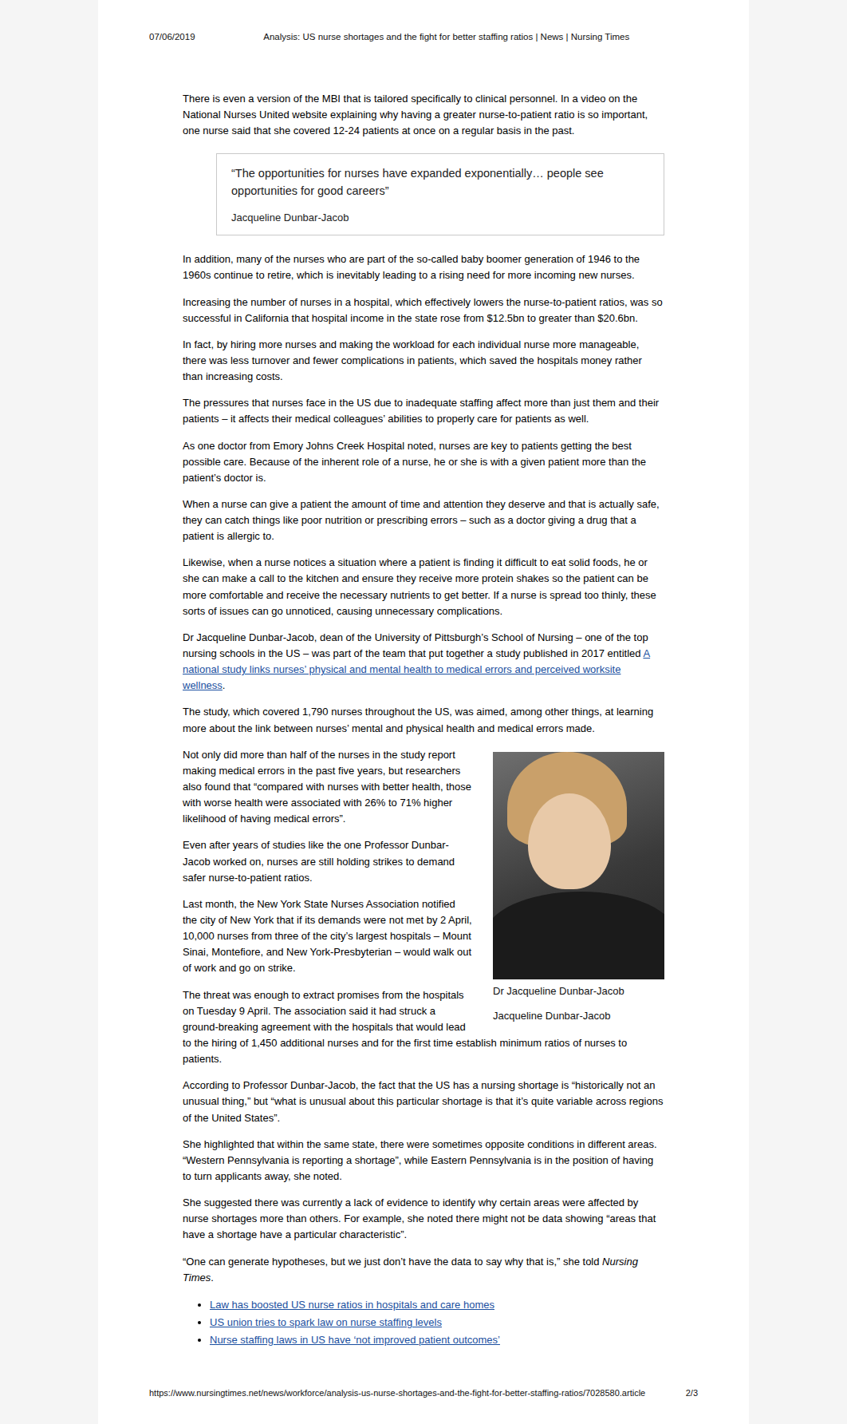07/06/2019 Analysis: US nurse shortages and the fight for better staffing ratios | News | Nursing Times
There is even a version of the MBI that is tailored specifically to clinical personnel. In a video on the National Nurses United website explaining why having a greater nurse-to-patient ratio is so important, one nurse said that she covered 12-24 patients at once on a regular basis in the past.
“The opportunities for nurses have expanded exponentially… people see opportunities for good careers”
Jacqueline Dunbar-Jacob
In addition, many of the nurses who are part of the so-called baby boomer generation of 1946 to the 1960s continue to retire, which is inevitably leading to a rising need for more incoming new nurses.
Increasing the number of nurses in a hospital, which effectively lowers the nurse-to-patient ratios, was so successful in California that hospital income in the state rose from $12.5bn to greater than $20.6bn.
In fact, by hiring more nurses and making the workload for each individual nurse more manageable, there was less turnover and fewer complications in patients, which saved the hospitals money rather than increasing costs.
The pressures that nurses face in the US due to inadequate staffing affect more than just them and their patients – it affects their medical colleagues’ abilities to properly care for patients as well.
As one doctor from Emory Johns Creek Hospital noted, nurses are key to patients getting the best possible care. Because of the inherent role of a nurse, he or she is with a given patient more than the patient’s doctor is.
When a nurse can give a patient the amount of time and attention they deserve and that is actually safe, they can catch things like poor nutrition or prescribing errors – such as a doctor giving a drug that a patient is allergic to.
Likewise, when a nurse notices a situation where a patient is finding it difficult to eat solid foods, he or she can make a call to the kitchen and ensure they receive more protein shakes so the patient can be more comfortable and receive the necessary nutrients to get better. If a nurse is spread too thinly, these sorts of issues can go unnoticed, causing unnecessary complications.
Dr Jacqueline Dunbar-Jacob, dean of the University of Pittsburgh’s School of Nursing – one of the top nursing schools in the US – was part of the team that put together a study published in 2017 entitled A national study links nurses’ physical and mental health to medical errors and perceived worksite wellness.
The study, which covered 1,790 nurses throughout the US, was aimed, among other things, at learning more about the link between nurses’ mental and physical health and medical errors made.
Dr Jacqueline Dunbar-Jacob Jacqueline Dunbar-Jacob
Not only did more than half of the nurses in the study report making medical errors in the past five years, but researchers also found that “compared with nurses with better health, those with worse health were associated with 26% to 71% higher likelihood of having medical errors”.
Even after years of studies like the one Professor Dunbar-Jacob worked on, nurses are still holding strikes to demand safer nurse-to-patient ratios.
Last month, the New York State Nurses Association notified the city of New York that if its demands were not met by 2 April, 10,000 nurses from three of the city’s largest hospitals – Mount Sinai, Montefiore, and New York-Presbyterian – would walk out of work and go on strike.
The threat was enough to extract promises from the hospitals on Tuesday 9 April. The association said it had struck a ground-breaking agreement with the hospitals that would lead to the hiring of 1,450 additional nurses and for the first time establish minimum ratios of nurses to patients.
According to Professor Dunbar-Jacob, the fact that the US has a nursing shortage is “historically not an unusual thing,” but “what is unusual about this particular shortage is that it’s quite variable across regions of the United States”.
She highlighted that within the same state, there were sometimes opposite conditions in different areas. “Western Pennsylvania is reporting a shortage”, while Eastern Pennsylvania is in the position of having to turn applicants away, she noted.
She suggested there was currently a lack of evidence to identify why certain areas were affected by nurse shortages more than others. For example, she noted there might not be data showing “areas that have a shortage have a particular characteristic”.
“One can generate hypotheses, but we just don’t have the data to say why that is,” she told Nursing Times.
Law has boosted US nurse ratios in hospitals and care homes
US union tries to spark law on nurse staffing levels
Nurse staffing laws in US have ‘not improved patient outcomes’
https://www.nursingtimes.net/news/workforce/analysis-us-nurse-shortages-and-the-fight-for-better-staffing-ratios/7028580.article 2/3